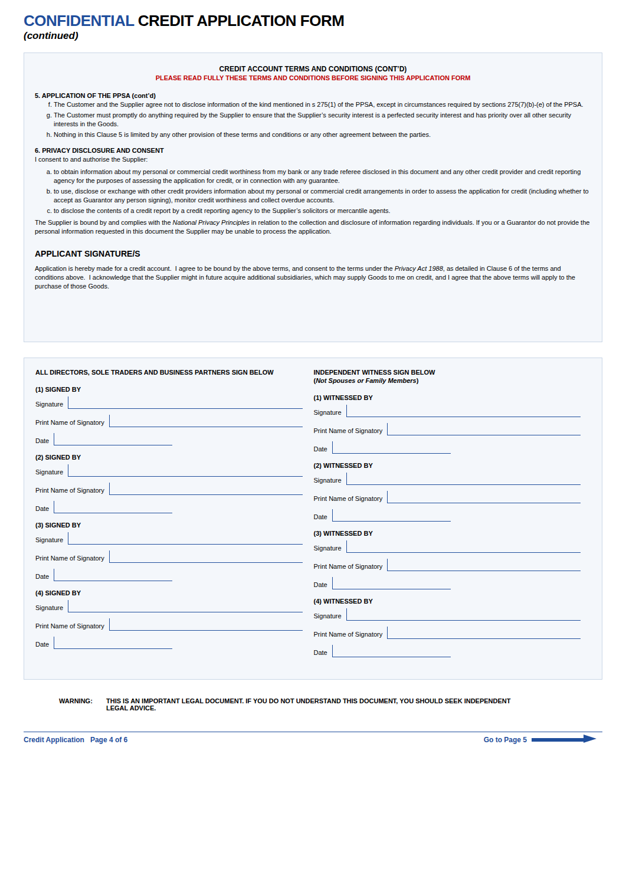CONFIDENTIAL CREDIT APPLICATION FORM
(continued)
CREDIT ACCOUNT TERMS AND CONDITIONS (CONT’D)
PLEASE READ FULLY THESE TERMS AND CONDITIONS BEFORE SIGNING THIS APPLICATION FORM
5. APPLICATION OF THE PPSA (cont’d)
The Customer and the Supplier agree not to disclose information of the kind mentioned in s 275(1) of the PPSA, except in circumstances required by sections 275(7)(b)-(e) of the PPSA.
The Customer must promptly do anything required by the Supplier to ensure that the Supplier’s security interest is a perfected security interest and has priority over all other security interests in the Goods.
Nothing in this Clause 5 is limited by any other provision of these terms and conditions or any other agreement between the parties.
6. PRIVACY DISCLOSURE AND CONSENT
I consent to and authorise the Supplier:
to obtain information about my personal or commercial credit worthiness from my bank or any trade referee disclosed in this document and any other credit provider and credit reporting agency for the purposes of assessing the application for credit, or in connection with any guarantee.
to use, disclose or exchange with other credit providers information about my personal or commercial credit arrangements in order to assess the application for credit (including whether to accept as Guarantor any person signing), monitor credit worthiness and collect overdue accounts.
to disclose the contents of a credit report by a credit reporting agency to the Supplier’s solicitors or mercantile agents.
The Supplier is bound by and complies with the National Privacy Principles in relation to the collection and disclosure of information regarding individuals. If you or a Guarantor do not provide the personal information requested in this document the Supplier may be unable to process the application.
APPLICANT SIGNATURE/S
Application is hereby made for a credit account. I agree to be bound by the above terms, and consent to the terms under the Privacy Act 1988, as detailed in Clause 6 of the terms and conditions above. I acknowledge that the Supplier might in future acquire additional subsidiaries, which may supply Goods to me on credit, and I agree that the above terms will apply to the purchase of those Goods.
| ALL DIRECTORS, SOLE TRADERS AND BUSINESS PARTNERS SIGN BELOW (1) SIGNED BY Signature Print Name of Signatory Date (2) SIGNED BY Signature Print Name of Signatory Date (3) SIGNED BY Signature Print Name of Signatory Date (4) SIGNED BY Signature Print Name of Signatory Date | INDEPENDENT WITNESS SIGN BELOW ( Not Spouses or Family Members ) (1) WITNESSED BY Signature Print Name of Signatory Date (2) WITNESSED BY Signature Print Name of Signatory Date (3) WITNESSED BY Signature Print Name of Signatory Date (4) WITNESSED BY Signature Print Name of Signatory Date |
WARNING: THIS IS AN IMPORTANT LEGAL DOCUMENT. IF YOU DO NOT UNDERSTAND THIS DOCUMENT, YOU SHOULD SEEK INDEPENDENT LEGAL ADVICE.
Credit Application Page 4 of 6
Go to Page 5